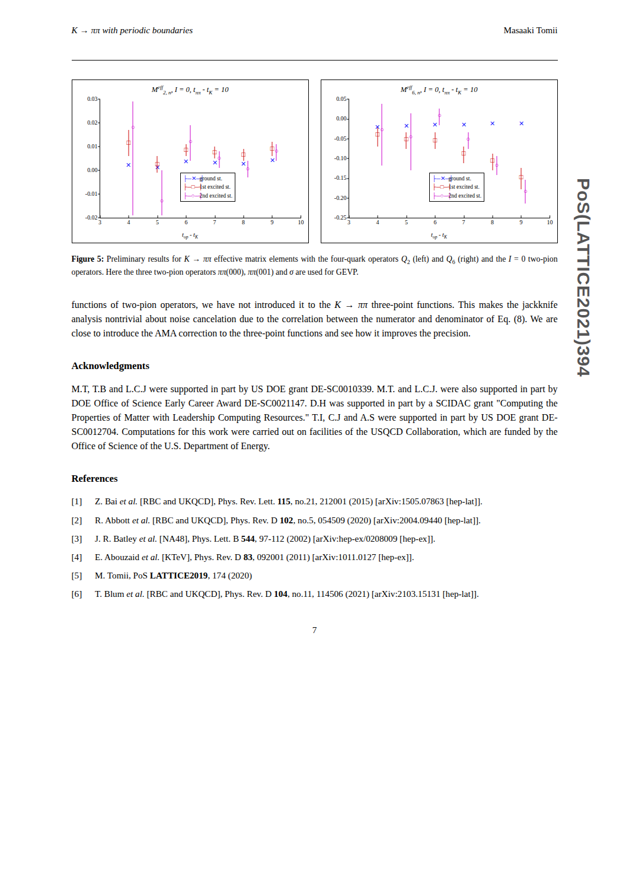PoS(LATTICE2021)394
K → ππ with periodic boundaries Masaaki Tomii
Meff2, n, I = 0, tππ - tK = 10
0.03
0.02
0.01
0.00
-0.01
-0.02
3
4
5
6
7
8
9
10
✕
✕
✕
✕
✕
✕
□
□
□
□
□
□
○
○
○
○
○
○
├─✕─┤ ground st.
├─□─┤ 1st excited st.
├─○─┤ 2nd excited st.
top - tK
Meff6, n, I = 0, tππ - tK = 10
0.05
0.00
-0.05
-0.10
-0.15
-0.20
-0.25
3
4
5
6
7
8
9
10
✕
✕
✕
✕
✕
✕
□
□
□
□
□
□
○
○
○
○
○
○
├─✕─┤ ground st.
├─□─┤ 1st excited st.
├─○─┤ 2nd excited st.
top - tK
Figure 5: Preliminary results for K → ππ effective matrix elements with the four-quark operators Q2 (left) and Q6 (right) and the I = 0 two-pion operators. Here the three two-pion operators ππ(000), ππ(001) and σ are used for GEVP.
functions of two-pion operators, we have not introduced it to the K → ππ three-point functions. This makes the jackknife analysis nontrivial about noise cancelation due to the correlation between the numerator and denominator of Eq. (8). We are close to introduce the AMA correction to the three-point functions and see how it improves the precision.
Acknowledgments
M.T, T.B and L.C.J were supported in part by US DOE grant DE-SC0010339. M.T. and L.C.J. were also supported in part by DOE Office of Science Early Career Award DE-SC0021147. D.H was supported in part by a SCIDAC grant "Computing the Properties of Matter with Leadership Computing Resources." T.I, C.J and A.S were supported in part by US DOE grant DE-SC0012704. Computations for this work were carried out on facilities of the USQCD Collaboration, which are funded by the Office of Science of the U.S. Department of Energy.
References
Z. Bai et al. [RBC and UKQCD], Phys. Rev. Lett. 115, no.21, 212001 (2015) [arXiv:1505.07863 [hep-lat]].
R. Abbott et al. [RBC and UKQCD], Phys. Rev. D 102, no.5, 054509 (2020) [arXiv:2004.09440 [hep-lat]].
J. R. Batley et al. [NA48], Phys. Lett. B 544, 97-112 (2002) [arXiv:hep-ex/0208009 [hep-ex]].
E. Abouzaid et al. [KTeV], Phys. Rev. D 83, 092001 (2011) [arXiv:1011.0127 [hep-ex]].
M. Tomii, PoS LATTICE2019, 174 (2020)
T. Blum et al. [RBC and UKQCD], Phys. Rev. D 104, no.11, 114506 (2021) [arXiv:2103.15131 [hep-lat]].
7